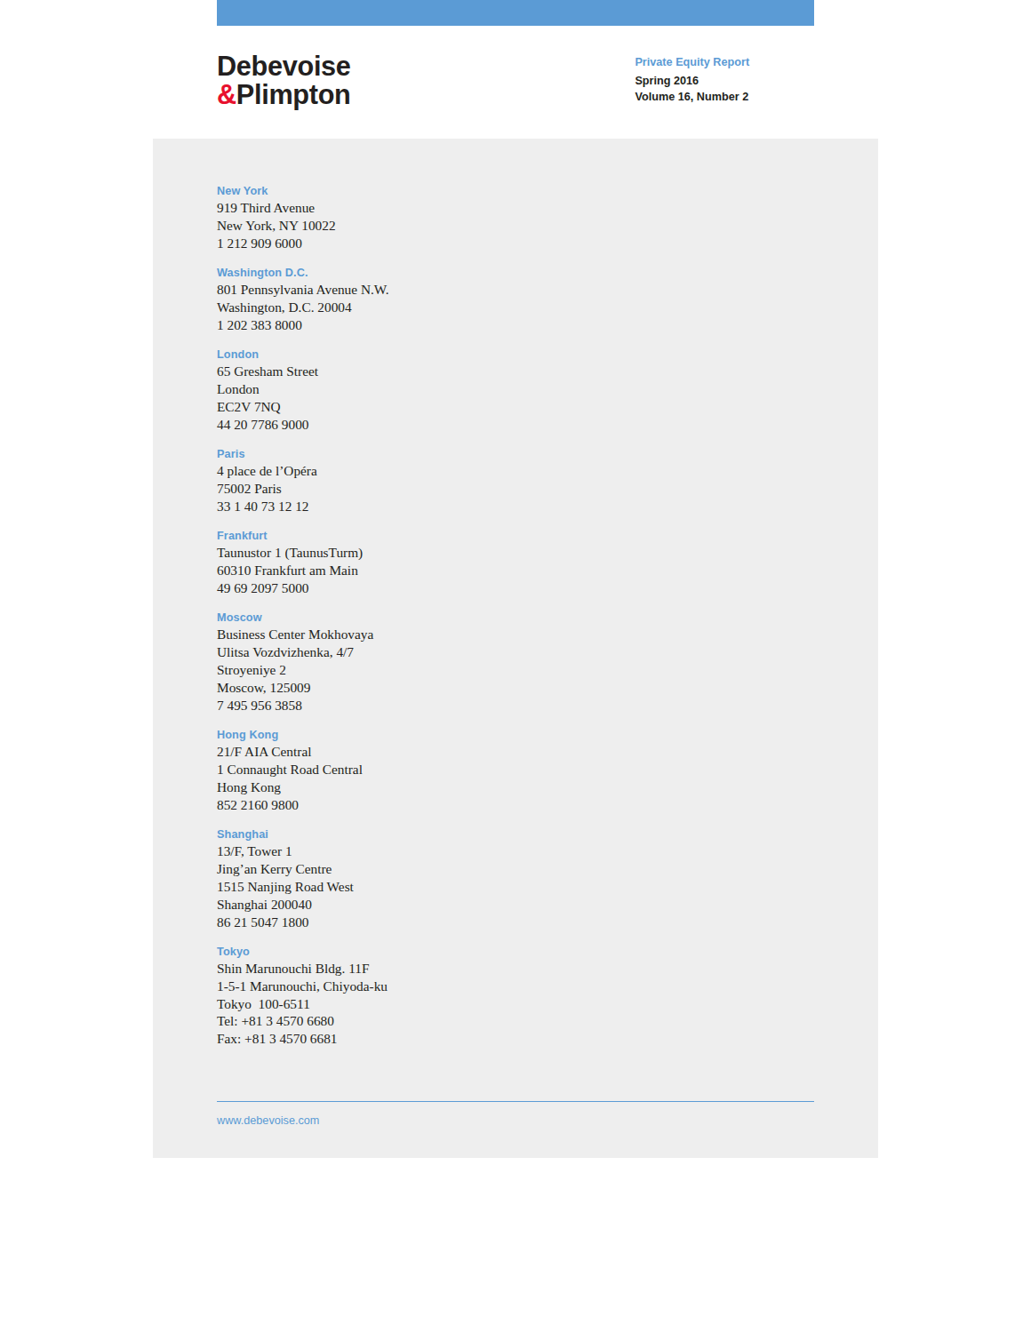Debevoise
&Plimpton
Private Equity Report
Spring 2016
Volume 16, Number 2
New York
919 Third Avenue
New York, NY 10022
1 212 909 6000
Washington D.C.
801 Pennsylvania Avenue N.W.
Washington, D.C. 20004
1 202 383 8000
London
65 Gresham Street
London
EC2V 7NQ
44 20 7786 9000
Paris
4 place de l’Opéra
75002 Paris
33 1 40 73 12 12
Frankfurt
Taunustor 1 (TaunusTurm)
60310 Frankfurt am Main
49 69 2097 5000
Moscow
Business Center Mokhovaya
Ulitsa Vozdvizhenka, 4/7
Stroyeniye 2
Moscow, 125009
7 495 956 3858
Hong Kong
21/F AIA Central
1 Connaught Road Central
Hong Kong
852 2160 9800
Shanghai
13/F, Tower 1
Jing’an Kerry Centre
1515 Nanjing Road West
Shanghai 200040
86 21 5047 1800
Tokyo
Shin Marunouchi Bldg. 11F
1-5-1 Marunouchi, Chiyoda-ku
Tokyo 100-6511
Tel: +81 3 4570 6680
Fax: +81 3 4570 6681
www.debevoise.com